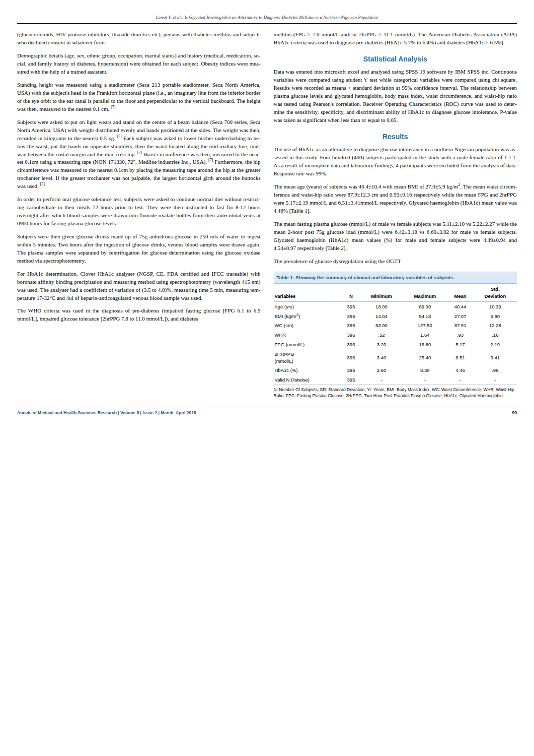Lawal Y, et al.: Is Glycated Haemoglobin an Alternative to Diagnose Diabetes Mellitus in a Northern Nigerian Population
(glucocorticoids, HIV protease inhibitors, thiazide diuretics etc), persons with diabetes mellitus and subjects who declined consent in whatever form.
Demographic details (age, sex, ethnic group, occupation, marital status) and history (medical, medication, social, and family history of diabetes, hypertension) were obtained for each subject. Obesity indices were measured with the help of a trained assistant.
Standing height was measured using a stadiometer (Seca 213 portable stadiometer, Seca North America, USA) with the subject's head in the Frankfort horizontal plane (i.e., an imaginary line from the inferior border of the eye orbit to the ear canal is parallel to the floor and perpendicular to the vertical backboard. The height was then, measured to the nearest 0.1 cm. [7]
Subjects were asked to put on light wears and stand on the centre of a beam balance (Seca 700 series, Seca North America, USA) with weight distributed evenly and hands positioned at the sides. The weight was then, recorded in kilograms to the nearest 0.5 kg. [7] Each subject was asked to lower his/her underclothing to below the waist, put the hands on opposite shoulders, then the waist located along the mid-axillary line, mid-way between the costal margin and the iliac crest top. [7] Waist circumference was then, measured to the nearest 0.1cm using a measuring tape (NON 171330, 72", Medline industries Inc., USA). [7] Furthermore, the hip circumference was measured to the nearest 0.1cm by placing the measuring tape around the hip at the greater trochanter level. If the greater trochanter was not palpable, the largest horizontal girth around the buttocks was used. [7]
In order to perform oral glucose tolerance test, subjects were asked to continue normal diet without restricting carbohydrate in their meals 72 hours prior to test. They were then instructed to fast for 8-12 hours overnight after which blood samples were drawn into fluoride oxalate bottles from their antecubital veins at 0900 hours for fasting plasma glucose levels.
Subjects were then given glucose drinks made up of 75g anhydrous glucose in 250 mls of water to ingest within 5 minutes. Two hours after the ingestion of glucose drinks, venous blood samples were drawn again. The plasma samples were separated by centrifugation for glucose determination using the glucose oxidase method via spectrophotometry.
For HbA1c determination, Clover HbA1c analyser (NGSP, CE, FDA certified and IFCC traceable) with boronate affinity binding precipitation and measuring method using spectrophotometry (wavelength 415 nm) was used. The analyser had a coefficient of variation of (3.5 to 4.0)%, measuring time 5 min, measuring temperature 17-32°C and 4ul of heparin-anticoagulated venous blood sample was used.
The WHO criteria was used in the diagnosis of pre-diabetes (impaired fasting glucose [FPG 6.1 to 6.9 mmol/L], impaired glucose tolerance [2hrPPG 7.8 to 11.0 mmol/L]), and diabetes
mellitus (FPG > 7.0 mmol/L and/ or 2hrPPG > 11.1 mmol/L). The American Diabetes Association (ADA) HbA1c criteria was used to diagnose pre-diabetes (HbA1c 5.7% to 6.4%) and diabetes (HbA1c > 6.5%).
Statistical Analysis
Data was entered into microsoft excel and analysed using SPSS 19 software by IBM SPSS inc. Continuous variables were compared using student 't' test while categorical variables were compared using chi square. Results were recorded as means + standard deviation at 95% confidence interval. The relationship between plasma glucose levels and glycated hemoglobin, body mass index, waist circumference, and waist-hip ratio was tested using Pearson's correlation. Receiver Operating Characteristics (ROC) curve was used to determine the sensitivity, specificity, and discriminant ability of HbA1c to diagnose glucose intolerance. P-value was taken as significant when less than or equal to 0.05.
Results
The use of HbA1c as an alternative to diagnose glucose intolerance in a northern Nigerian population was assessed in this study. Four hundred (400) subjects participated in the study with a male:female ratio of 1:1.1. As a result of incomplete data and laboratory findings, 4 participants were excluded from the analysis of data. Response rate was 99%.
The mean age (years) of subjects was 40.4±10.4 with mean BMI of 27.0±5.9 kg/m2. The mean waist circumference and waist-hip ratio were 87.9±12.3 cm and 0.93±0.16 respectively while the mean FPG and 2hrPPG were 5.17±2.19 mmol/L and 6.51±3.41mmol/L respectively. Glycated haemoglobin (HbA1c) mean value was 4.46% [Table 1].
The mean fasting plasma glucose (mmol/L) of male vs female subjects was 5.11±2.10 vs 5.22±2.27 while the mean 2-hour post 75g glucose load (mmol/L) were 6.42±3.18 vs 6.60±3.62 for male vs female subjects. Glycated haemoglobin (HbA1c) mean values (%) for male and female subjects were 4.49±0.94 and 4.54±0.97 respectively [Table 2].
The prevalence of glucose dysregulation using the OGTT
Table 1: Showing the summary of clinical and laboratory variables of subjects.
| Variables | N | Minimum | Maximum | Mean | Std. Deviation |
| --- | --- | --- | --- | --- | --- |
| Age (yrs) | 396 | 18.00 | 69.00 | 40.44 | 10.39 |
| BMI (kg/m 2 ) | 396 | 14.04 | 54.18 | 27.07 | 5.90 |
| WC (cm) | 396 | 63.00 | 127.50 | 87.91 | 12.28 |
| WHR | 396 | .52 | 1.64 | .93 | .16 |
| FPG (mmol/L) | 396 | 3.20 | 16.80 | 5.17 | 2.19 |
| 2HRPPG (mmol/L) | 396 | 3.40 | 25.40 | 6.51 | 3.41 |
| HbA1c (%) | 396 | 2.60 | 8.30 | 4.46 | .96 |
| Valid N (listwise) | 396 | - | - | - | - |
N: Number Of Subjects, SD: Standard Deviation, Yr: Years, BMI: Body Mass Index, WC: Waist Circumference, WHR: Waist-Hip Ratio, FPG: Fasting Plasma Glucose, 2HrPPG: Two-Hour Post-Prandial Plasma Glucose, HbA1c: Glycated Haemoglobin
Annals of Medical and Health Sciences Research | Volume 8 | Issue 2 | March–April 2018
99